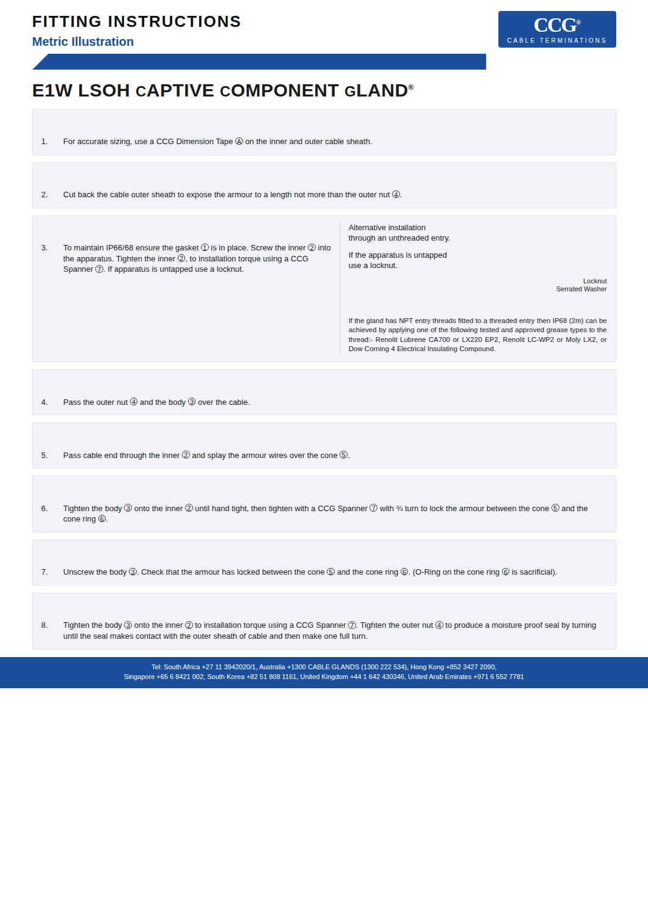Fitting Instructions
Metric Illustration
CCG®
Cable Terminations
E1W LSOH CAPTIVE COMPONENT GLAND®
1.
For accurate sizing, use a CCG Dimension Tape A on the inner and outer cable sheath.
2.
Cut back the cable outer sheath to expose the armour to a length not more than the outer nut 4.
3.
To maintain IP66/68 ensure the gasket 1 is in place. Screw the inner 2 into the apparatus. Tighten the inner 2, to installation torque using a CCG Spanner 7. If apparatus is untapped use a locknut.
Alternative installation
through an unthreaded entry.
If the apparatus is untapped
use a locknut.
Locknut
Serrated Washer
If the gland has NPT entry threads fitted to a threaded entry then IP68 (2m) can be achieved by applying one of the following tested and approved grease types to the thread:- Renolit Lubrene CA700 or LX220 EP2, Renolit LC-WP2 or Moly LX2, or Dow Corning 4 Electrical Insulating Compound.
4.
Pass the outer nut 4 and the body 3 over the cable.
5.
Pass cable end through the inner 2 and splay the armour wires over the cone 5.
6.
Tighten the body 3 onto the inner 2 until hand tight, then tighten with a CCG Spanner 7 with ¾ turn to lock the armour between the cone 5 and the cone ring 6.
7.
Unscrew the body 3. Check that the armour has locked between the cone 5 and the cone ring 6. (O-Ring on the cone ring 6 is sacrificial).
8.
Tighten the body 3 onto the inner 2 to installation torque using a CCG Spanner 7. Tighten the outer nut 4 to produce a moisture proof seal by turning until the seal makes contact with the outer sheath of cable and then make one full turn.
Tel: South Africa +27 11 3942020/1, Australia +1300 CABLE GLANDS (1300 222 534), Hong Kong +852 3427 2090,
Singapore +65 6 8421 002, South Korea +82 51 808 1161, United Kingdom +44 1 642 430346, United Arab Emirates +971 6 552 7781